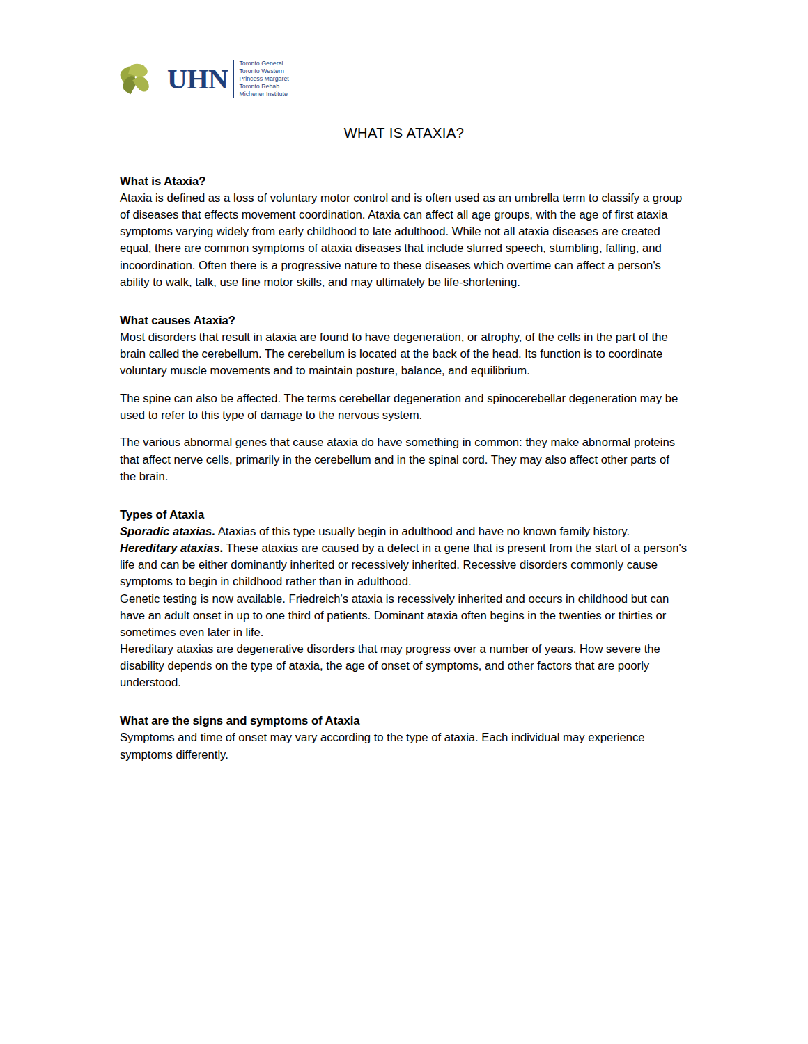UHN
Toronto General
Toronto Western
Princess Margaret
Toronto Rehab
Michener Institute
WHAT IS ATAXIA?
What is Ataxia?
Ataxia is defined as a loss of voluntary motor control and is often used as an umbrella term to classify a group of diseases that effects movement coordination. Ataxia can affect all age groups, with the age of first ataxia symptoms varying widely from early childhood to late adulthood. While not all ataxia diseases are created equal, there are common symptoms of ataxia diseases that include slurred speech, stumbling, falling, and incoordination. Often there is a progressive nature to these diseases which overtime can affect a person's ability to walk, talk, use fine motor skills, and may ultimately be life-shortening.
What causes Ataxia?
Most disorders that result in ataxia are found to have degeneration, or atrophy, of the cells in the part of the brain called the cerebellum. The cerebellum is located at the back of the head. Its function is to coordinate voluntary muscle movements and to maintain posture, balance, and equilibrium.
The spine can also be affected. The terms cerebellar degeneration and spinocerebellar degeneration may be used to refer to this type of damage to the nervous system.
The various abnormal genes that cause ataxia do have something in common: they make abnormal proteins that affect nerve cells, primarily in the cerebellum and in the spinal cord. They may also affect other parts of the brain.
Types of Ataxia
Sporadic ataxias. Ataxias of this type usually begin in adulthood and have no known family history.
Hereditary ataxias. These ataxias are caused by a defect in a gene that is present from the start of a person's life and can be either dominantly inherited or recessively inherited. Recessive disorders commonly cause symptoms to begin in childhood rather than in adulthood.
Genetic testing is now available. Friedreich's ataxia is recessively inherited and occurs in childhood but can have an adult onset in up to one third of patients. Dominant ataxia often begins in the twenties or thirties or sometimes even later in life.
Hereditary ataxias are degenerative disorders that may progress over a number of years. How severe the disability depends on the type of ataxia, the age of onset of symptoms, and other factors that are poorly understood.
What are the signs and symptoms of Ataxia
Symptoms and time of onset may vary according to the type of ataxia. Each individual may experience symptoms differently.